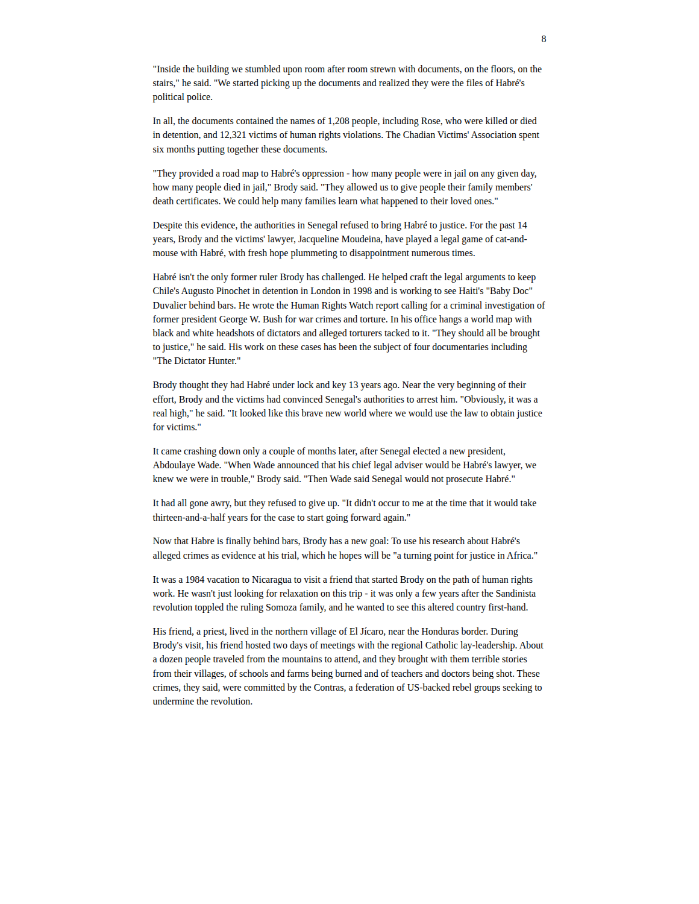8
"Inside the building we stumbled upon room after room strewn with documents, on the floors, on the stairs," he said. "We started picking up the documents and realized they were the files of Habré's political police.
In all, the documents contained the names of 1,208 people, including Rose, who were killed or died in detention, and 12,321 victims of human rights violations. The Chadian Victims' Association spent six months putting together these documents.
"They provided a road map to Habré's oppression - how many people were in jail on any given day, how many people died in jail," Brody said. "They allowed us to give people their family members' death certificates. We could help many families learn what happened to their loved ones."
Despite this evidence, the authorities in Senegal refused to bring Habré to justice. For the past 14 years, Brody and the victims' lawyer, Jacqueline Moudeina, have played a legal game of cat-and-mouse with Habré, with fresh hope plummeting to disappointment numerous times.
Habré isn't the only former ruler Brody has challenged. He helped craft the legal arguments to keep Chile's Augusto Pinochet in detention in London in 1998 and is working to see Haiti's "Baby Doc" Duvalier behind bars. He wrote the Human Rights Watch report calling for a criminal investigation of former president George W. Bush for war crimes and torture. In his office hangs a world map with black and white headshots of dictators and alleged torturers tacked to it. "They should all be brought to justice," he said. His work on these cases has been the subject of four documentaries including "The Dictator Hunter."
Brody thought they had Habré under lock and key 13 years ago. Near the very beginning of their effort, Brody and the victims had convinced Senegal's authorities to arrest him. "Obviously, it was a real high," he said. "It looked like this brave new world where we would use the law to obtain justice for victims."
It came crashing down only a couple of months later, after Senegal elected a new president, Abdoulaye Wade. "When Wade announced that his chief legal adviser would be Habré's lawyer, we knew we were in trouble," Brody said. "Then Wade said Senegal would not prosecute Habré."
It had all gone awry, but they refused to give up. "It didn't occur to me at the time that it would take thirteen-and-a-half years for the case to start going forward again."
Now that Habre is finally behind bars, Brody has a new goal: To use his research about Habré's alleged crimes as evidence at his trial, which he hopes will be "a turning point for justice in Africa."
It was a 1984 vacation to Nicaragua to visit a friend that started Brody on the path of human rights work. He wasn't just looking for relaxation on this trip - it was only a few years after the Sandinista revolution toppled the ruling Somoza family, and he wanted to see this altered country first-hand.
His friend, a priest, lived in the northern village of El Jícaro, near the Honduras border. During Brody's visit, his friend hosted two days of meetings with the regional Catholic lay-leadership. About a dozen people traveled from the mountains to attend, and they brought with them terrible stories from their villages, of schools and farms being burned and of teachers and doctors being shot. These crimes, they said, were committed by the Contras, a federation of US-backed rebel groups seeking to undermine the revolution.